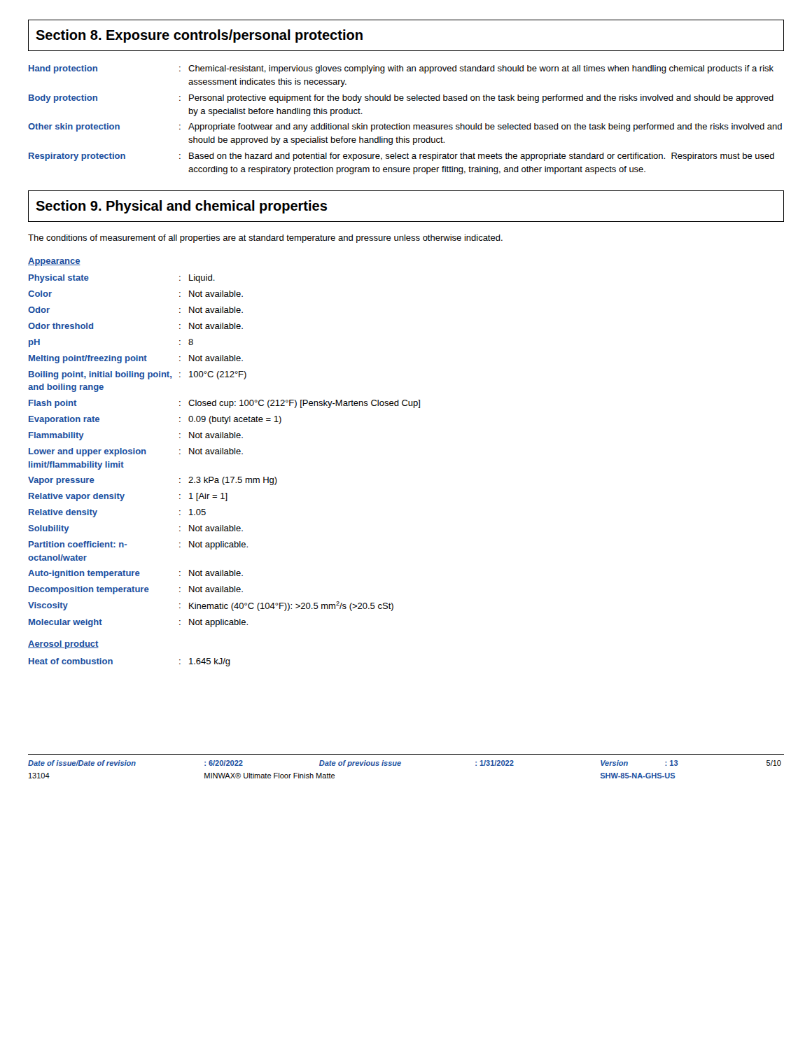Section 8. Exposure controls/personal protection
| Hand protection | : | Chemical-resistant, impervious gloves complying with an approved standard should be worn at all times when handling chemical products if a risk assessment indicates this is necessary. |
| Body protection | : | Personal protective equipment for the body should be selected based on the task being performed and the risks involved and should be approved by a specialist before handling this product. |
| Other skin protection | : | Appropriate footwear and any additional skin protection measures should be selected based on the task being performed and the risks involved and should be approved by a specialist before handling this product. |
| Respiratory protection | : | Based on the hazard and potential for exposure, select a respirator that meets the appropriate standard or certification. Respirators must be used according to a respiratory protection program to ensure proper fitting, training, and other important aspects of use. |
Section 9. Physical and chemical properties
The conditions of measurement of all properties are at standard temperature and pressure unless otherwise indicated.
Appearance
| Physical state | : | Liquid. |
| Color | : | Not available. |
| Odor | : | Not available. |
| Odor threshold | : | Not available. |
| pH | : | 8 |
| Melting point/freezing point | : | Not available. |
| Boiling point, initial boiling point, and boiling range | : | 100°C (212°F) |
| Flash point | : | Closed cup: 100°C (212°F) [Pensky-Martens Closed Cup] |
| Evaporation rate | : | 0.09 (butyl acetate = 1) |
| Flammability | : | Not available. |
| Lower and upper explosion limit/flammability limit | : | Not available. |
| Vapor pressure | : | 2.3 kPa (17.5 mm Hg) |
| Relative vapor density | : | 1 [Air = 1] |
| Relative density | : | 1.05 |
| Solubility | : | Not available. |
| Partition coefficient: n-octanol/water | : | Not applicable. |
| Auto-ignition temperature | : | Not available. |
| Decomposition temperature | : | Not available. |
| Viscosity | : | Kinematic (40°C (104°F)): >20.5 mm 2 /s (>20.5 cSt) |
| Molecular weight | : | Not applicable. |
Aerosol product
| Heat of combustion | : | 1.645 kJ/g |
| Date of issue/Date of revision | : 6/20/2022 | Date of previous issue | : 1/31/2022 | Version | : 13 | 5/10 |
| 13104 | MINWAX® Ultimate Floor Finish Matte | SHW-85-NA-GHS-US |